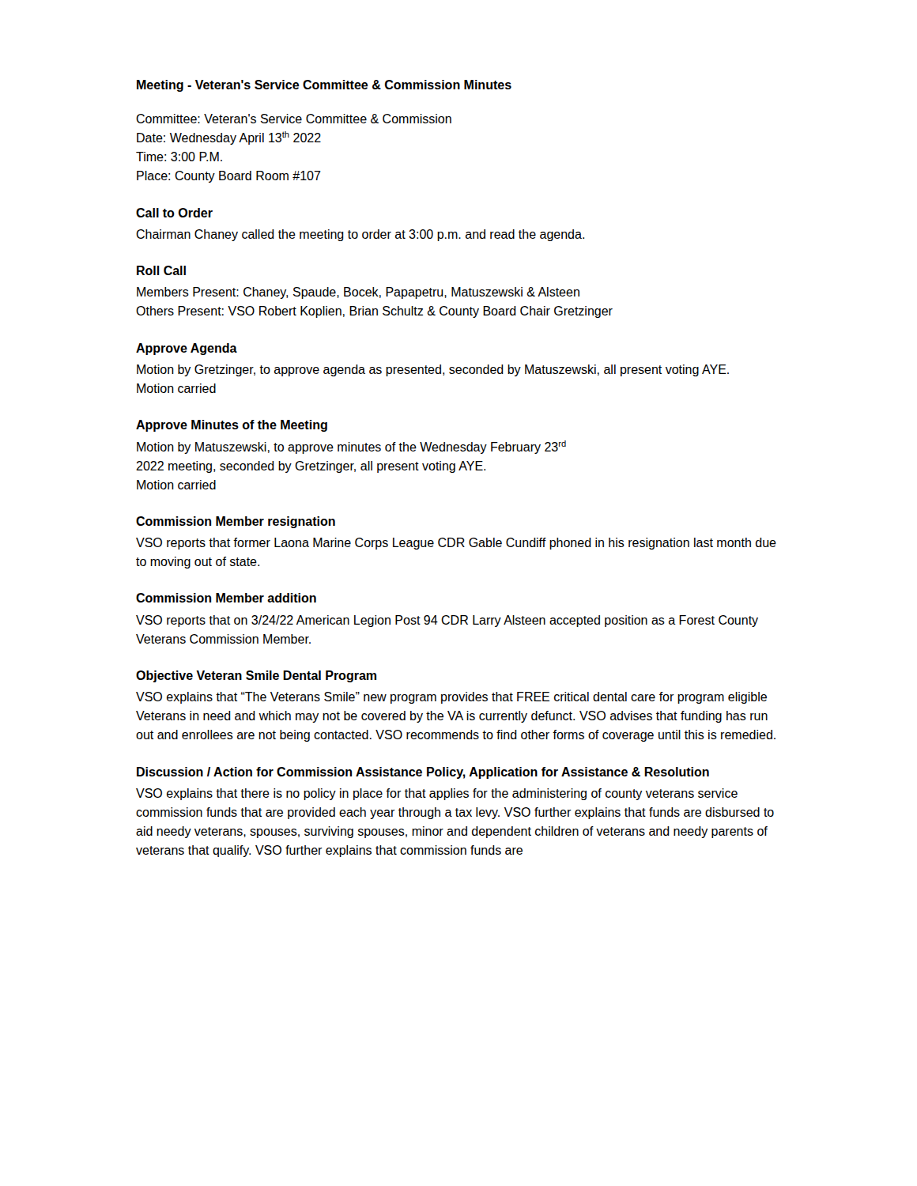Meeting - Veteran's Service Committee & Commission Minutes
Committee: Veteran's Service Committee & Commission
Date: Wednesday April 13th 2022
Time: 3:00 P.M.
Place: County Board Room #107
Call to Order
Chairman Chaney called the meeting to order at 3:00 p.m. and read the agenda.
Roll Call
Members Present: Chaney, Spaude, Bocek, Papapetru, Matuszewski & Alsteen
Others Present: VSO Robert Koplien, Brian Schultz & County Board Chair Gretzinger
Approve Agenda
Motion by Gretzinger, to approve agenda as presented, seconded by Matuszewski, all present voting AYE.
Motion carried
Approve Minutes of the Meeting
Motion by Matuszewski, to approve minutes of the Wednesday February 23rd
2022 meeting, seconded by Gretzinger, all present voting AYE.
Motion carried
Commission Member resignation
VSO reports that former Laona Marine Corps League CDR Gable Cundiff phoned in his resignation last month due to moving out of state.
Commission Member addition
VSO reports that on 3/24/22 American Legion Post 94 CDR Larry Alsteen accepted position as a Forest County Veterans Commission Member.
Objective Veteran Smile Dental Program
VSO explains that “The Veterans Smile” new program provides that FREE critical dental care for program eligible Veterans in need and which may not be covered by the VA is currently defunct. VSO advises that funding has run out and enrollees are not being contacted. VSO recommends to find other forms of coverage until this is remedied.
Discussion / Action for Commission Assistance Policy, Application for Assistance & Resolution
VSO explains that there is no policy in place for that applies for the administering of county veterans service commission funds that are provided each year through a tax levy. VSO further explains that funds are disbursed to aid needy veterans, spouses, surviving spouses, minor and dependent children of veterans and needy parents of veterans that qualify. VSO further explains that commission funds are